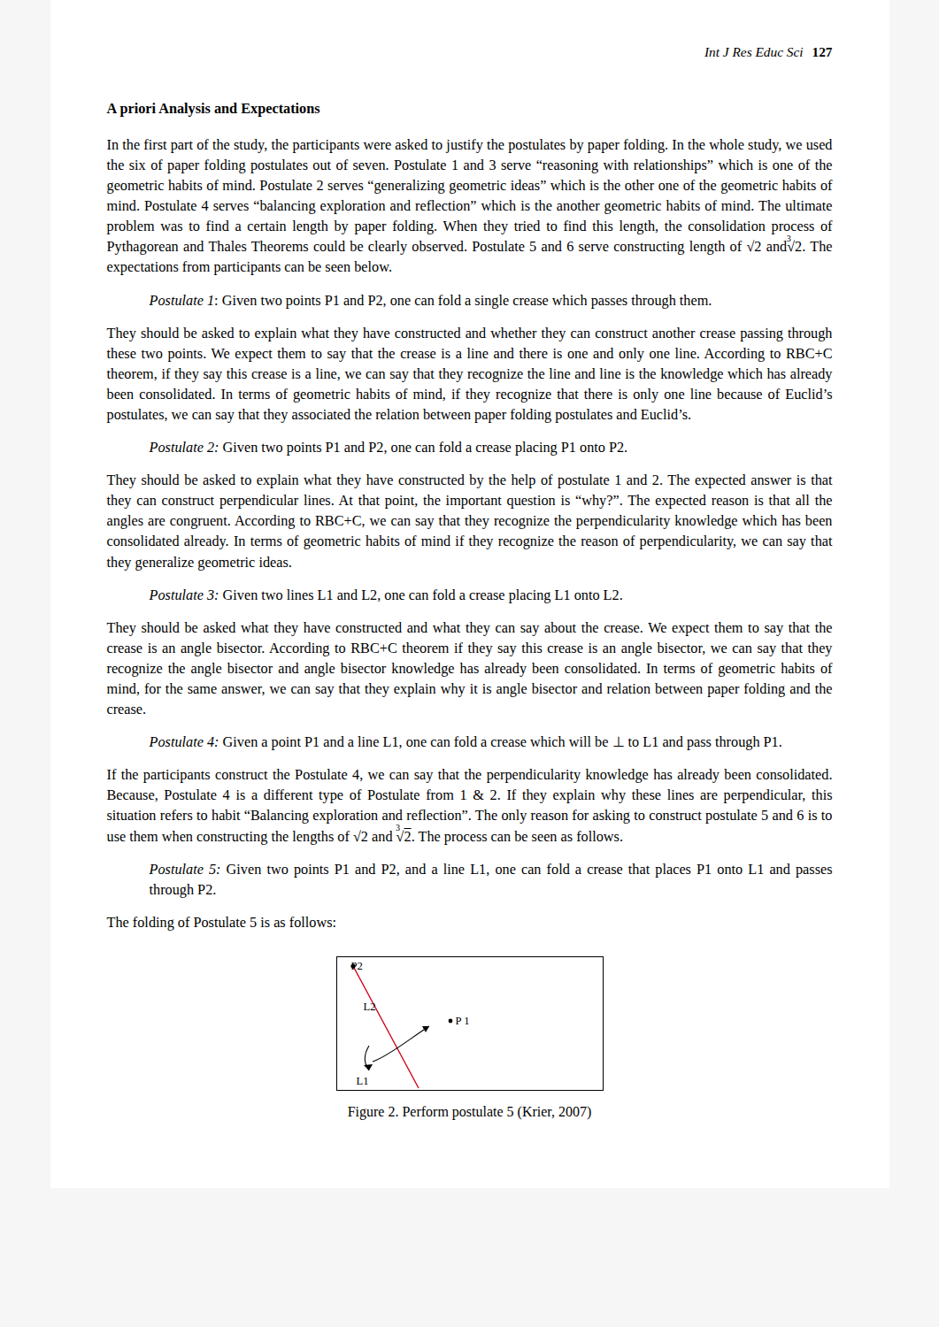Int J Res Educ Sci 127
A priori Analysis and Expectations
In the first part of the study, the participants were asked to justify the postulates by paper folding. In the whole study, we used the six of paper folding postulates out of seven. Postulate 1 and 3 serve “reasoning with relationships” which is one of the geometric habits of mind. Postulate 2 serves “generalizing geometric ideas” which is the other one of the geometric habits of mind. Postulate 4 serves “balancing exploration and reflection” which is the another geometric habits of mind. The ultimate problem was to find a certain length by paper folding. When they tried to find this length, the consolidation process of Pythagorean and Thales Theorems could be clearly observed. Postulate 5 and 6 serve constructing length of √2 and3√2. The expectations from participants can be seen below.
Postulate 1: Given two points P1 and P2, one can fold a single crease which passes through them.
They should be asked to explain what they have constructed and whether they can construct another crease passing through these two points. We expect them to say that the crease is a line and there is one and only one line. According to RBC+C theorem, if they say this crease is a line, we can say that they recognize the line and line is the knowledge which has already been consolidated. In terms of geometric habits of mind, if they recognize that there is only one line because of Euclid’s postulates, we can say that they associated the relation between paper folding postulates and Euclid’s.
Postulate 2: Given two points P1 and P2, one can fold a crease placing P1 onto P2.
They should be asked to explain what they have constructed by the help of postulate 1 and 2. The expected answer is that they can construct perpendicular lines. At that point, the important question is “why?”. The expected reason is that all the angles are congruent. According to RBC+C, we can say that they recognize the perpendicularity knowledge which has been consolidated already. In terms of geometric habits of mind if they recognize the reason of perpendicularity, we can say that they generalize geometric ideas.
Postulate 3: Given two lines L1 and L2, one can fold a crease placing L1 onto L2.
They should be asked what they have constructed and what they can say about the crease. We expect them to say that the crease is an angle bisector. According to RBC+C theorem if they say this crease is an angle bisector, we can say that they recognize the angle bisector and angle bisector knowledge has already been consolidated. In terms of geometric habits of mind, for the same answer, we can say that they explain why it is angle bisector and relation between paper folding and the crease.
Postulate 4: Given a point P1 and a line L1, one can fold a crease which will be ⊥ to L1 and pass through P1.
If the participants construct the Postulate 4, we can say that the perpendicularity knowledge has already been consolidated. Because, Postulate 4 is a different type of Postulate from 1 & 2. If they explain why these lines are perpendicular, this situation refers to habit “Balancing exploration and reflection”. The only reason for asking to construct postulate 5 and 6 is to use them when constructing the lengths of √2 and 3√2. The process can be seen as follows.
Postulate 5: Given two points P1 and P2, and a line L1, one can fold a crease that places P1 onto L1 and passes through P2.
The folding of Postulate 5 is as follows:
P2 L2 P 1 L1
Figure 2. Perform postulate 5 (Krier, 2007)